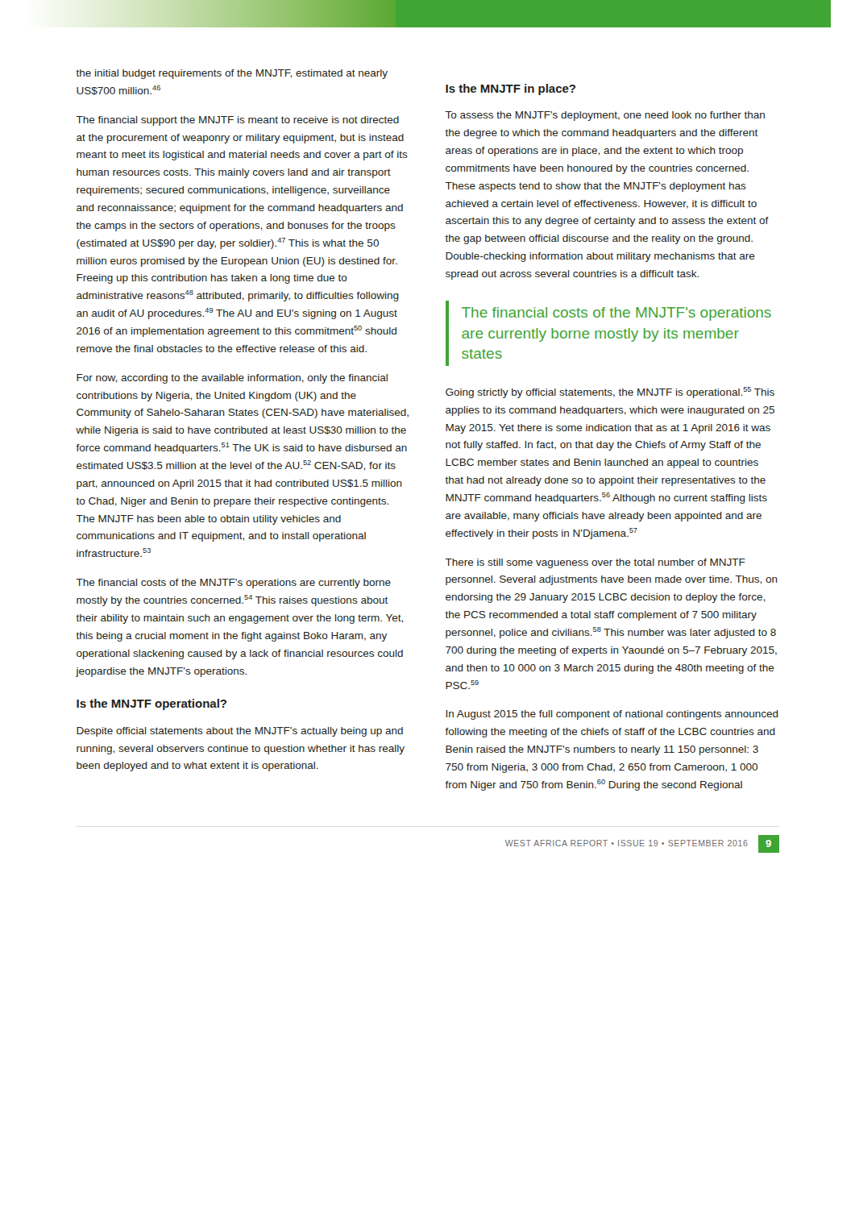the initial budget requirements of the MNJTF, estimated at nearly US$700 million.46
The financial support the MNJTF is meant to receive is not directed at the procurement of weaponry or military equipment, but is instead meant to meet its logistical and material needs and cover a part of its human resources costs. This mainly covers land and air transport requirements; secured communications, intelligence, surveillance and reconnaissance; equipment for the command headquarters and the camps in the sectors of operations, and bonuses for the troops (estimated at US$90 per day, per soldier).47 This is what the 50 million euros promised by the European Union (EU) is destined for. Freeing up this contribution has taken a long time due to administrative reasons48 attributed, primarily, to difficulties following an audit of AU procedures.49 The AU and EU's signing on 1 August 2016 of an implementation agreement to this commitment50 should remove the final obstacles to the effective release of this aid.
For now, according to the available information, only the financial contributions by Nigeria, the United Kingdom (UK) and the Community of Sahelo-Saharan States (CEN-SAD) have materialised, while Nigeria is said to have contributed at least US$30 million to the force command headquarters.51 The UK is said to have disbursed an estimated US$3.5 million at the level of the AU.52 CEN-SAD, for its part, announced on April 2015 that it had contributed US$1.5 million to Chad, Niger and Benin to prepare their respective contingents. The MNJTF has been able to obtain utility vehicles and communications and IT equipment, and to install operational infrastructure.53
The financial costs of the MNJTF's operations are currently borne mostly by the countries concerned.54 This raises questions about their ability to maintain such an engagement over the long term. Yet, this being a crucial moment in the fight against Boko Haram, any operational slackening caused by a lack of financial resources could jeopardise the MNJTF's operations.
Is the MNJTF operational?
Despite official statements about the MNJTF's actually being up and running, several observers continue to question whether it has really been deployed and to what extent it is operational.
Is the MNJTF in place?
To assess the MNJTF's deployment, one need look no further than the degree to which the command headquarters and the different areas of operations are in place, and the extent to which troop commitments have been honoured by the countries concerned. These aspects tend to show that the MNJTF's deployment has achieved a certain level of effectiveness. However, it is difficult to ascertain this to any degree of certainty and to assess the extent of the gap between official discourse and the reality on the ground. Double-checking information about military mechanisms that are spread out across several countries is a difficult task.
The financial costs of the MNJTF's operations are currently borne mostly by its member states
Going strictly by official statements, the MNJTF is operational.55 This applies to its command headquarters, which were inaugurated on 25 May 2015. Yet there is some indication that as at 1 April 2016 it was not fully staffed. In fact, on that day the Chiefs of Army Staff of the LCBC member states and Benin launched an appeal to countries that had not already done so to appoint their representatives to the MNJTF command headquarters.56 Although no current staffing lists are available, many officials have already been appointed and are effectively in their posts in N'Djamena.57
There is still some vagueness over the total number of MNJTF personnel. Several adjustments have been made over time. Thus, on endorsing the 29 January 2015 LCBC decision to deploy the force, the PCS recommended a total staff complement of 7 500 military personnel, police and civilians.58 This number was later adjusted to 8 700 during the meeting of experts in Yaoundé on 5–7 February 2015, and then to 10 000 on 3 March 2015 during the 480th meeting of the PSC.59
In August 2015 the full component of national contingents announced following the meeting of the chiefs of staff of the LCBC countries and Benin raised the MNJTF's numbers to nearly 11 150 personnel: 3 750 from Nigeria, 3 000 from Chad, 2 650 from Cameroon, 1 000 from Niger and 750 from Benin.60 During the second Regional
West Africa Report • Issue 19 • September 2016 9